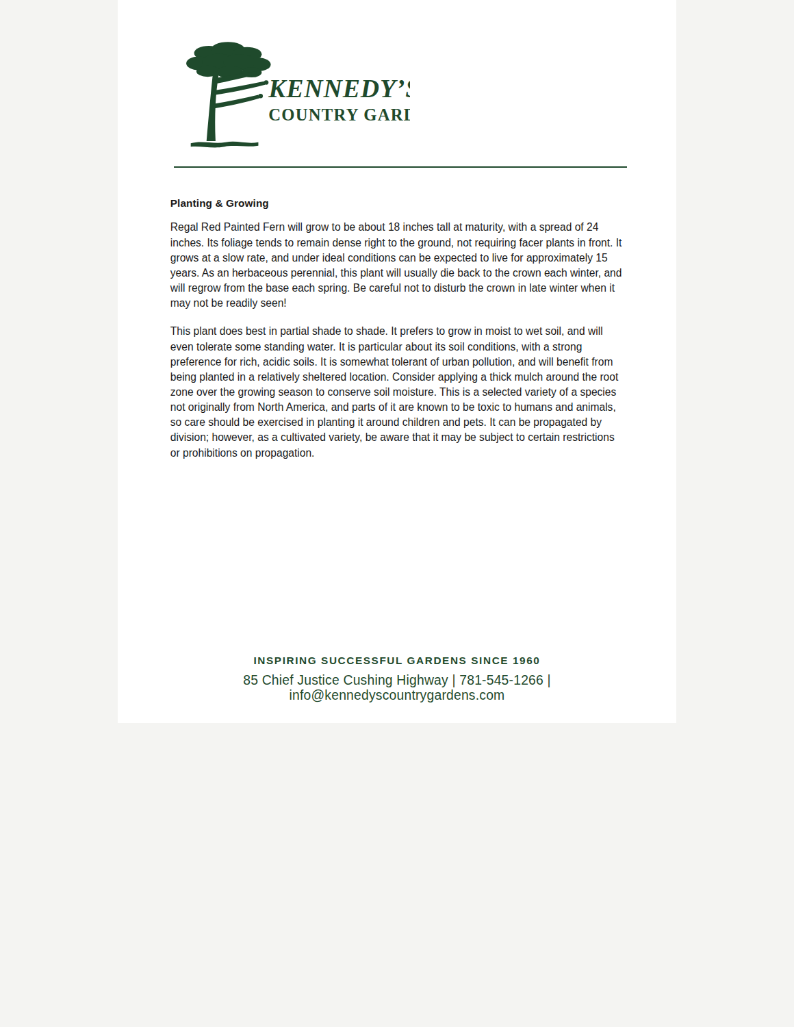KENNEDY’S COUNTRY GARDENS
Planting & Growing
Regal Red Painted Fern will grow to be about 18 inches tall at maturity, with a spread of 24 inches. Its foliage tends to remain dense right to the ground, not requiring facer plants in front. It grows at a slow rate, and under ideal conditions can be expected to live for approximately 15 years. As an herbaceous perennial, this plant will usually die back to the crown each winter, and will regrow from the base each spring. Be careful not to disturb the crown in late winter when it may not be readily seen!
This plant does best in partial shade to shade. It prefers to grow in moist to wet soil, and will even tolerate some standing water. It is particular about its soil conditions, with a strong preference for rich, acidic soils. It is somewhat tolerant of urban pollution, and will benefit from being planted in a relatively sheltered location. Consider applying a thick mulch around the root zone over the growing season to conserve soil moisture. This is a selected variety of a species not originally from North America, and parts of it are known to be toxic to humans and animals, so care should be exercised in planting it around children and pets. It can be propagated by division; however, as a cultivated variety, be aware that it may be subject to certain restrictions or prohibitions on propagation.
Inspiring Successful Gardens Since 1960
85 Chief Justice Cushing Highway | 781-545-1266 | info@kennedyscountrygardens.com